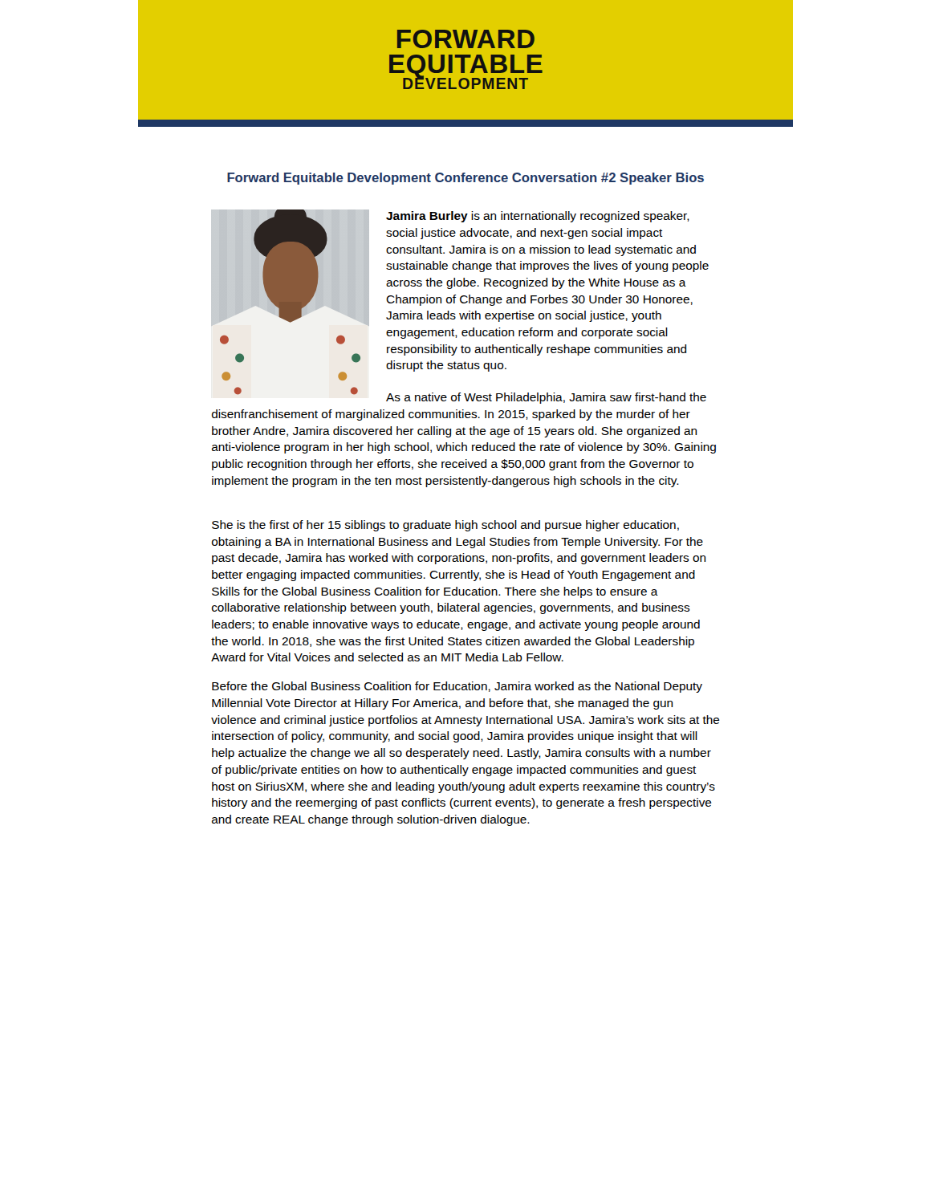FORWARD
EQUITABLE
DEVELOPMENT
Forward Equitable Development Conference Conversation #2 Speaker Bios
Jamira Burley is an internationally recognized speaker, social justice advocate, and next-gen social impact consultant. Jamira is on a mission to lead systematic and sustainable change that improves the lives of young people across the globe. Recognized by the White House as a Champion of Change and Forbes 30 Under 30 Honoree, Jamira leads with expertise on social justice, youth engagement, education reform and corporate social responsibility to authentically reshape communities and disrupt the status quo.
As a native of West Philadelphia, Jamira saw first-hand the disenfranchisement of marginalized communities. In 2015, sparked by the murder of her brother Andre, Jamira discovered her calling at the age of 15 years old. She organized an anti-violence program in her high school, which reduced the rate of violence by 30%. Gaining public recognition through her efforts, she received a $50,000 grant from the Governor to implement the program in the ten most persistently-dangerous high schools in the city.
She is the first of her 15 siblings to graduate high school and pursue higher education, obtaining a BA in International Business and Legal Studies from Temple University. For the past decade, Jamira has worked with corporations, non-profits, and government leaders on better engaging impacted communities. Currently, she is Head of Youth Engagement and Skills for the Global Business Coalition for Education. There she helps to ensure a collaborative relationship between youth, bilateral agencies, governments, and business leaders; to enable innovative ways to educate, engage, and activate young people around the world. In 2018, she was the first United States citizen awarded the Global Leadership Award for Vital Voices and selected as an MIT Media Lab Fellow.
Before the Global Business Coalition for Education, Jamira worked as the National Deputy Millennial Vote Director at Hillary For America, and before that, she managed the gun violence and criminal justice portfolios at Amnesty International USA. Jamira’s work sits at the intersection of policy, community, and social good, Jamira provides unique insight that will help actualize the change we all so desperately need. Lastly, Jamira consults with a number of public/private entities on how to authentically engage impacted communities and guest host on SiriusXM, where she and leading youth/young adult experts reexamine this country’s history and the reemerging of past conflicts (current events), to generate a fresh perspective and create REAL change through solution-driven dialogue.